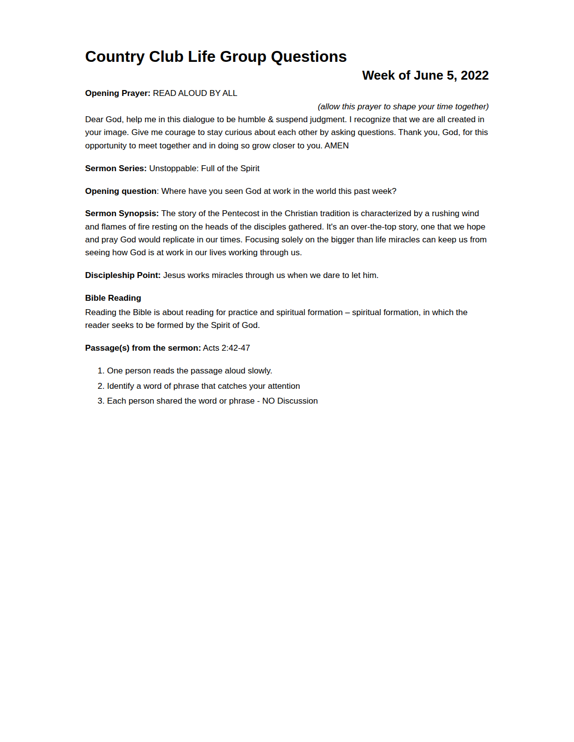Country Club Life Group Questions
Week of June 5, 2022
Opening Prayer: READ ALOUD BY ALL
(allow this prayer to shape your time together)
Dear God, help me in this dialogue to be humble & suspend judgment. I recognize that we are all created in your image. Give me courage to stay curious about each other by asking questions. Thank you, God, for this opportunity to meet together and in doing so grow closer to you. AMEN
Sermon Series: Unstoppable: Full of the Spirit
Opening question: Where have you seen God at work in the world this past week?
Sermon Synopsis: The story of the Pentecost in the Christian tradition is characterized by a rushing wind and flames of fire resting on the heads of the disciples gathered. It's an over-the-top story, one that we hope and pray God would replicate in our times. Focusing solely on the bigger than life miracles can keep us from seeing how God is at work in our lives working through us.
Discipleship Point: Jesus works miracles through us when we dare to let him.
Bible Reading
Reading the Bible is about reading for practice and spiritual formation – spiritual formation, in which the reader seeks to be formed by the Spirit of God.
Passage(s) from the sermon: Acts 2:42-47
One person reads the passage aloud slowly.
Identify a word of phrase that catches your attention
Each person shared the word or phrase - NO Discussion